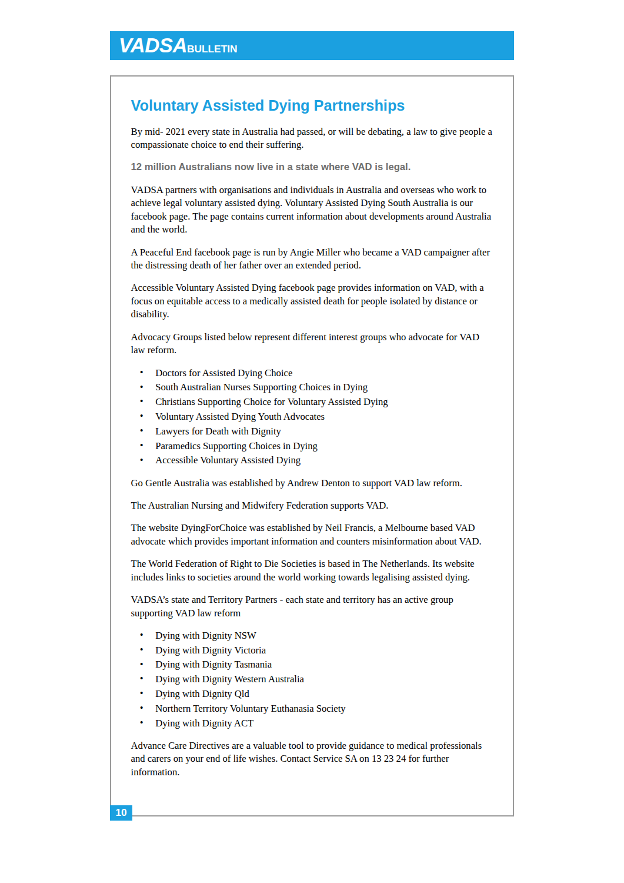VADSABULLETIN
Voluntary Assisted Dying Partnerships
By mid- 2021 every state in Australia had passed, or will be debating, a law to give people a compassionate choice to end their suffering.
12 million Australians now live in a state where VAD is legal.
VADSA partners with organisations and individuals in Australia and overseas who work to achieve legal voluntary assisted dying. Voluntary Assisted Dying South Australia is our facebook page. The page contains current information about developments around Australia and the world.
A Peaceful End facebook page is run by Angie Miller who became a VAD campaigner after the distressing death of her father over an extended period.
Accessible Voluntary Assisted Dying facebook page provides information on VAD, with a focus on equitable access to a medically assisted death for people isolated by distance or disability.
Advocacy Groups listed below represent different interest groups who advocate for VAD law reform.
Doctors for Assisted Dying Choice
South Australian Nurses Supporting Choices in Dying
Christians Supporting Choice for Voluntary Assisted Dying
Voluntary Assisted Dying Youth Advocates
Lawyers for Death with Dignity
Paramedics Supporting Choices in Dying
Accessible Voluntary Assisted Dying
Go Gentle Australia was established by Andrew Denton to support VAD law reform.
The Australian Nursing and Midwifery Federation supports VAD.
The website DyingForChoice was established by Neil Francis, a Melbourne based VAD advocate which provides important information and counters misinformation about VAD.
The World Federation of Right to Die Societies is based in The Netherlands. Its website includes links to societies around the world working towards legalising assisted dying.
VADSA’s state and Territory Partners - each state and territory has an active group supporting VAD law reform
Dying with Dignity NSW
Dying with Dignity Victoria
Dying with Dignity Tasmania
Dying with Dignity Western Australia
Dying with Dignity Qld
Northern Territory Voluntary Euthanasia Society
Dying with Dignity ACT
Advance Care Directives are a valuable tool to provide guidance to medical professionals and carers on your end of life wishes. Contact Service SA on 13 23 24 for further information.
10